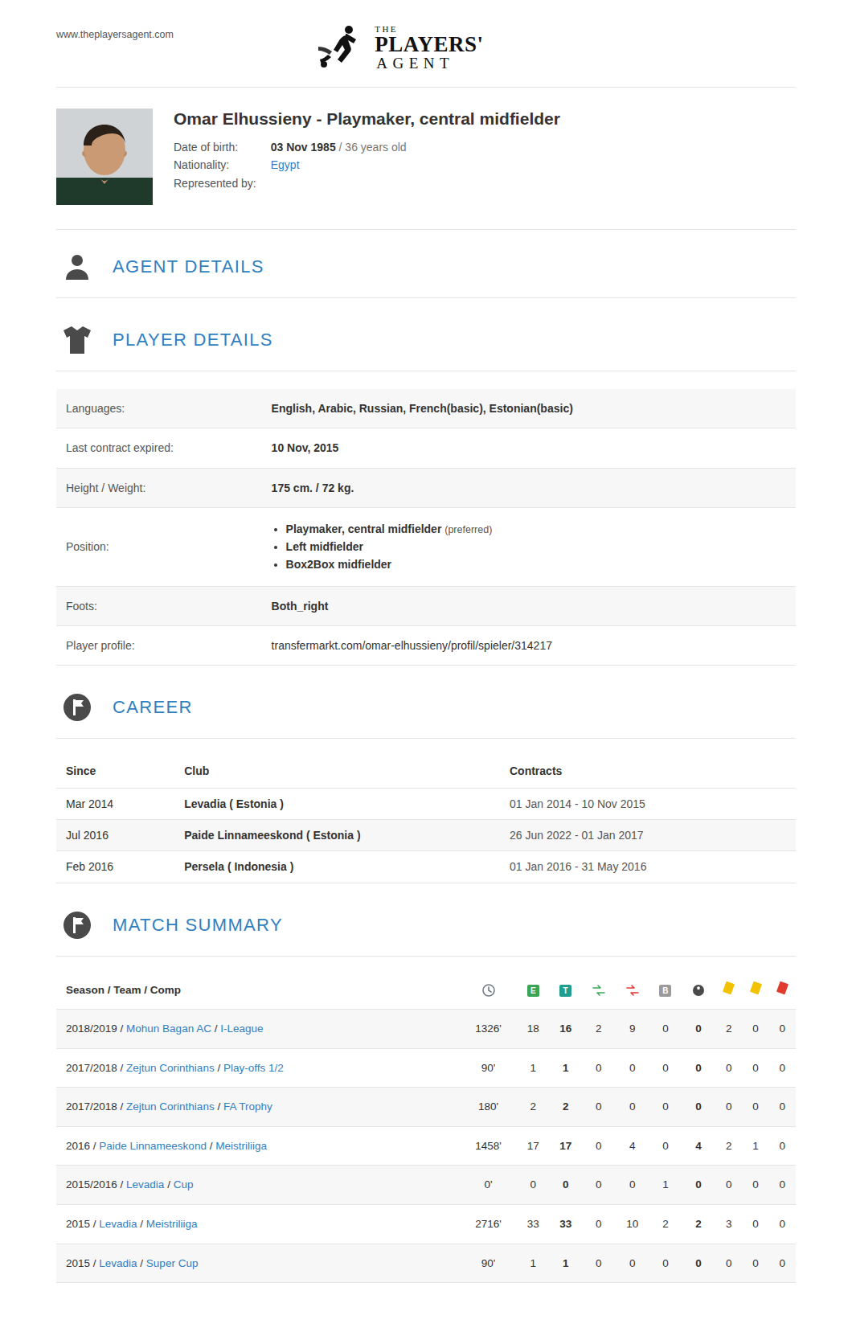www.theplayersagent.com
THE PLAYERS' AGENT
Omar Elhussieny - Playmaker, central midfielder
| Date of birth: | 03 Nov 1985 / 36 years old |
| Nationality: | Egypt |
| Represented by: | |
Agent details
Player details
| Languages: | English, Arabic, Russian, French(basic), Estonian(basic) |
| Last contract expired: | 10 Nov, 2015 |
| Height / Weight: | 175 cm. / 72 kg. |
| Position: | Playmaker, central midfielder (preferred) Left midfielder Box2Box midfielder |
| Foots: | Both_right |
| Player profile: | transfermarkt.com/omar-elhussieny/profil/spieler/314217 |
Career
| Since | Club | Contracts |
| --- | --- | --- |
| Mar 2014 | Levadia ( Estonia ) | 01 Jan 2014 - 10 Nov 2015 |
| Jul 2016 | Paide Linnameeskond ( Estonia ) | 26 Jun 2022 - 01 Jan 2017 |
| Feb 2016 | Persela ( Indonesia ) | 01 Jan 2016 - 31 May 2016 |
Match summary
| Season / Team / Comp | | E | T | | | B | | | | |
| --- | --- | --- | --- | --- | --- | --- | --- | --- | --- | --- |
| 2018/2019 / Mohun Bagan AC / I-League | 1326' | 18 | 16 | 2 | 9 | 0 | 0 | 2 | 0 | 0 |
| 2017/2018 / Zejtun Corinthians / Play-offs 1/2 | 90' | 1 | 1 | 0 | 0 | 0 | 0 | 0 | 0 | 0 |
| 2017/2018 / Zejtun Corinthians / FA Trophy | 180' | 2 | 2 | 0 | 0 | 0 | 0 | 0 | 0 | 0 |
| 2016 / Paide Linnameeskond / Meistriliiga | 1458' | 17 | 17 | 0 | 4 | 0 | 4 | 2 | 1 | 0 |
| 2015/2016 / Levadia / Cup | 0' | 0 | 0 | 0 | 0 | 1 | 0 | 0 | 0 | 0 |
| 2015 / Levadia / Meistriliiga | 2716' | 33 | 33 | 0 | 10 | 2 | 2 | 3 | 0 | 0 |
| 2015 / Levadia / Super Cup | 90' | 1 | 1 | 0 | 0 | 0 | 0 | 0 | 0 | 0 |